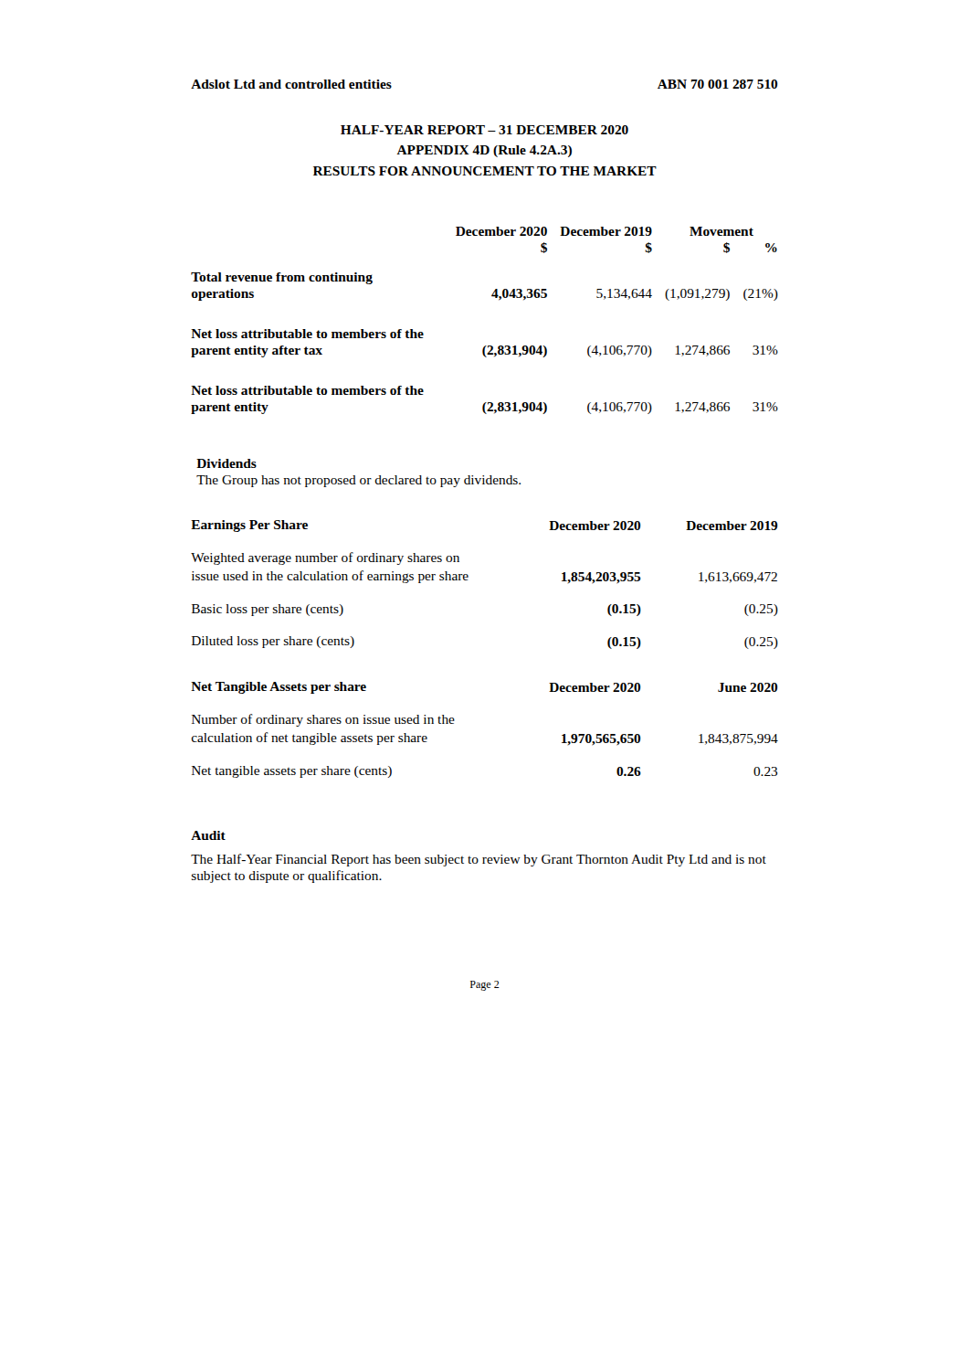Adslot Ltd and controlled entities
ABN 70 001 287 510
HALF-YEAR REPORT – 31 DECEMBER 2020
APPENDIX 4D (Rule 4.2A.3)
RESULTS FOR ANNOUNCEMENT TO THE MARKET
| | December 2020 | December 2019 | Movement |
| | $ | $ | $ | % |
| Total revenue from continuing operations | 4,043,365 | 5,134,644 | (1,091,279) | (21%) |
| Net loss attributable to members of the parent entity after tax | (2,831,904) | (4,106,770) | 1,274,866 | 31% |
| Net loss attributable to members of the parent entity | (2,831,904) | (4,106,770) | 1,274,866 | 31% |
Dividends
The Group has not proposed or declared to pay dividends.
| Earnings Per Share | December 2020 | December 2019 |
| Weighted average number of ordinary shares on issue used in the calculation of earnings per share | 1,854,203,955 | 1,613,669,472 |
| Basic loss per share (cents) | (0.15) | (0.25) |
| Diluted loss per share (cents) | (0.15) | (0.25) |
| Net Tangible Assets per share | December 2020 | June 2020 |
| Number of ordinary shares on issue used in the calculation of net tangible assets per share | 1,970,565,650 | 1,843,875,994 |
| Net tangible assets per share (cents) | 0.26 | 0.23 |
Audit
The Half-Year Financial Report has been subject to review by Grant Thornton Audit Pty Ltd and is not subject to dispute or qualification.
Page 2